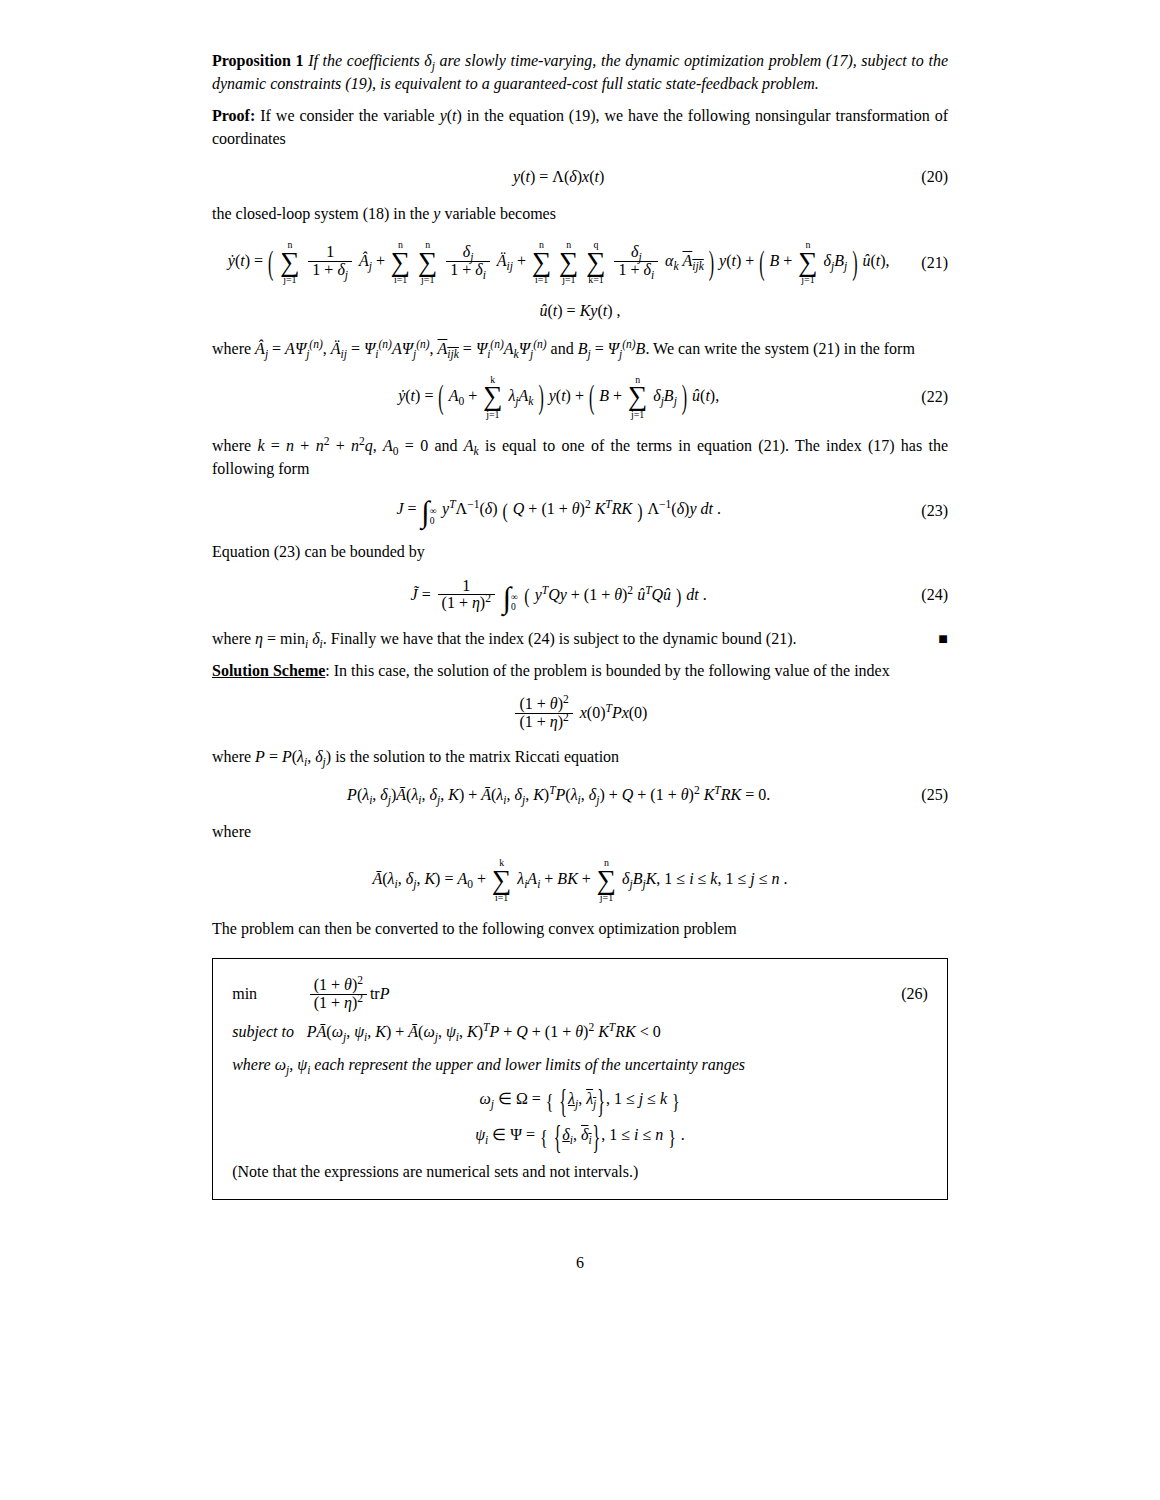Proposition 1 If the coefficients δj are slowly time-varying, the dynamic optimization problem (17), subject to the dynamic constraints (19), is equivalent to a guaranteed-cost full static state-feedback problem.
Proof: If we consider the variable y(t) in the equation (19), we have the following nonsingular transformation of coordinates
y(t) = Λ(δ)x(t)
(20)
the closed-loop system (18) in the y variable becomes
ẏ(t) = ( n∑j=1 11 + δj Âj + n∑i=1 n∑j=1 δj 1 + δi Äij + n∑i=1 n∑j=1 q∑k=1 δj 1 + δi αk Aijk ) y(t) + ( B + n∑j=1 δjBj ) û(t),
(21)
û(t) = Ky(t) ,
where Âj = AΨj(n), Äij = Ψi(n)AΨj(n), Aijk = Ψi(n)AkΨj(n) and Bj = Ψj(n)B. We can write the system (21) in the form
ẏ(t) = ( A0 + k∑j=1 λj Ak ) y(t) + ( B + n∑j=1 δjBj ) û(t),
(22)
where k = n + n2 + n2q, A0 = 0 and Ak is equal to one of the terms in equation (21). The index (17) has the following form
J = ∫∞0 yTΛ−1(δ) ( Q + (1 + θ)2 KTRK ) Λ−1(δ)y dt .
(23)
Equation (23) can be bounded by
J̃ = 1(1 + η)2 ∫∞0 ( yTQy + (1 + θ)2 ûTQû ) dt .
(24)
where η = mini δi. Finally we have that the index (24) is subject to the dynamic bound (21). ■
Solution Scheme: In this case, the solution of the problem is bounded by the following value of the index
(1 + θ)2(1 + η)2 x(0)TPx(0)
where P = P(λi, δj) is the solution to the matrix Riccati equation
P(λi, δj)Ā(λi, δj, K) + Ā(λi, δj, K)TP(λi, δj) + Q + (1 + θ)2 KTRK = 0.
(25)
where
Ā(λi, δj, K) = A0 + k∑i=1 λi Ai + BK + n∑j=1 δjBjK, 1 ≤ i ≤ k, 1 ≤ j ≤ n .
The problem can then be converted to the following convex optimization problem
min
(1 + θ)2(1 + η)2 tr P
(26)
subject to
PĀ(ωj, ψi, K) + Ā(ωj, ψi, K)TP + Q + (1 + θ)2 KTRK < 0
where ωj, ψi each represent the upper and lower limits of the uncertainty ranges
ωj ∈ Ω = { {λj, λj}, 1 ≤ j ≤ k }
ψi ∈ Ψ = { {δi, δi}, 1 ≤ i ≤ n } .
(Note that the expressions are numerical sets and not intervals.)
6